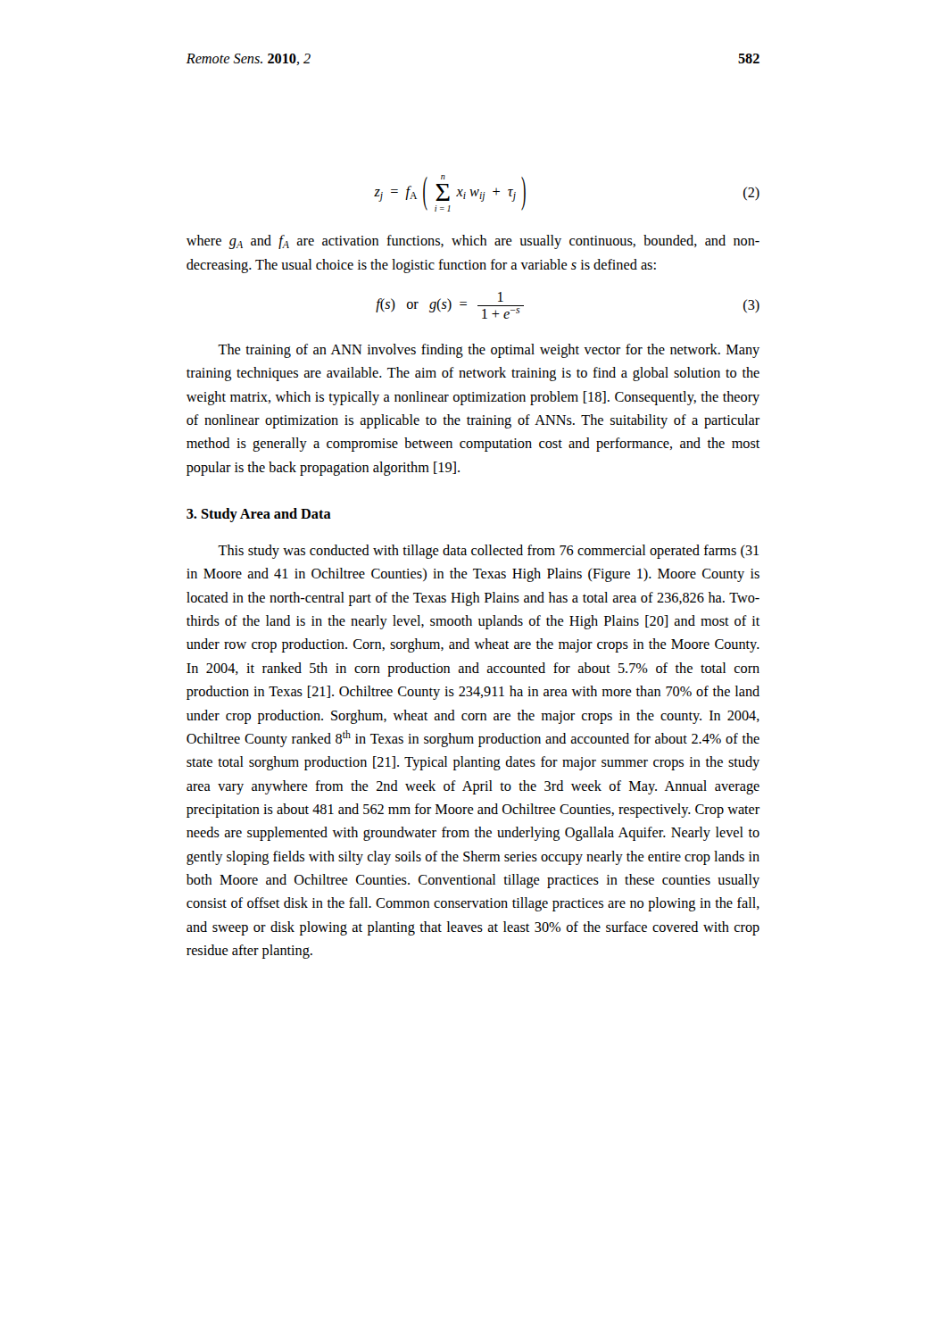Remote Sens. 2010, 2
582
zj = fA ( n Σ i = 1 xi wij + τj )
(2)
where gA and fA are activation functions, which are usually continuous, bounded, and non-decreasing. The usual choice is the logistic function for a variable s is defined as:
f(s) or g(s) = 1 1 + e−s
(3)
The training of an ANN involves finding the optimal weight vector for the network. Many training techniques are available. The aim of network training is to find a global solution to the weight matrix, which is typically a nonlinear optimization problem [18]. Consequently, the theory of nonlinear optimization is applicable to the training of ANNs. The suitability of a particular method is generally a compromise between computation cost and performance, and the most popular is the back propagation algorithm [19].
3. Study Area and Data
This study was conducted with tillage data collected from 76 commercial operated farms (31 in Moore and 41 in Ochiltree Counties) in the Texas High Plains (Figure 1). Moore County is located in the north-central part of the Texas High Plains and has a total area of 236,826 ha. Two-thirds of the land is in the nearly level, smooth uplands of the High Plains [20] and most of it under row crop production. Corn, sorghum, and wheat are the major crops in the Moore County. In 2004, it ranked 5th in corn production and accounted for about 5.7% of the total corn production in Texas [21]. Ochiltree County is 234,911 ha in area with more than 70% of the land under crop production. Sorghum, wheat and corn are the major crops in the county. In 2004, Ochiltree County ranked 8th in Texas in sorghum production and accounted for about 2.4% of the state total sorghum production [21]. Typical planting dates for major summer crops in the study area vary anywhere from the 2nd week of April to the 3rd week of May. Annual average precipitation is about 481 and 562 mm for Moore and Ochiltree Counties, respectively. Crop water needs are supplemented with groundwater from the underlying Ogallala Aquifer. Nearly level to gently sloping fields with silty clay soils of the Sherm series occupy nearly the entire crop lands in both Moore and Ochiltree Counties. Conventional tillage practices in these counties usually consist of offset disk in the fall. Common conservation tillage practices are no plowing in the fall, and sweep or disk plowing at planting that leaves at least 30% of the surface covered with crop residue after planting.